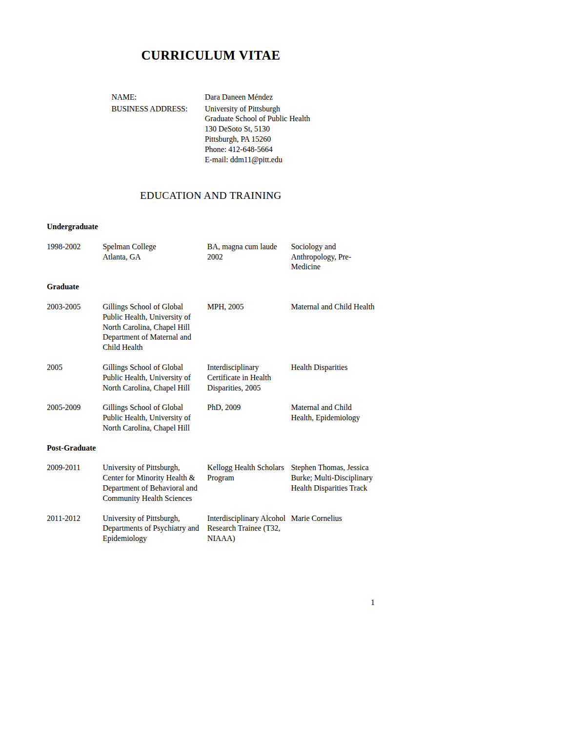CURRICULUM VITAE
| NAME: | Dara Daneen Méndez |
| BUSINESS ADDRESS: | University of Pittsburgh Graduate School of Public Health 130 DeSoto St, 5130 Pittsburgh, PA 15260 Phone: 412-648-5664 E-mail: ddm11@pitt.edu |
EDUCATION AND TRAINING
| Undergraduate |
| 1998-2002 | Spelman College Atlanta, GA | BA, magna cum laude 2002 | Sociology and Anthropology, Pre-Medicine |
| Graduate |
| 2003-2005 | Gillings School of Global Public Health, University of North Carolina, Chapel Hill Department of Maternal and Child Health | MPH, 2005 | Maternal and Child Health |
| 2005 | Gillings School of Global Public Health, University of North Carolina, Chapel Hill | Interdisciplinary Certificate in Health Disparities, 2005 | Health Disparities |
| 2005-2009 | Gillings School of Global Public Health, University of North Carolina, Chapel Hill | PhD, 2009 | Maternal and Child Health, Epidemiology |
| Post-Graduate |
| 2009-2011 | University of Pittsburgh, Center for Minority Health & Department of Behavioral and Community Health Sciences | Kellogg Health Scholars Program | Stephen Thomas, Jessica Burke; Multi-Disciplinary Health Disparities Track |
| 2011-2012 | University of Pittsburgh, Departments of Psychiatry and Epidemiology | Interdisciplinary Alcohol Research Trainee (T32, NIAAA) | Marie Cornelius |
1